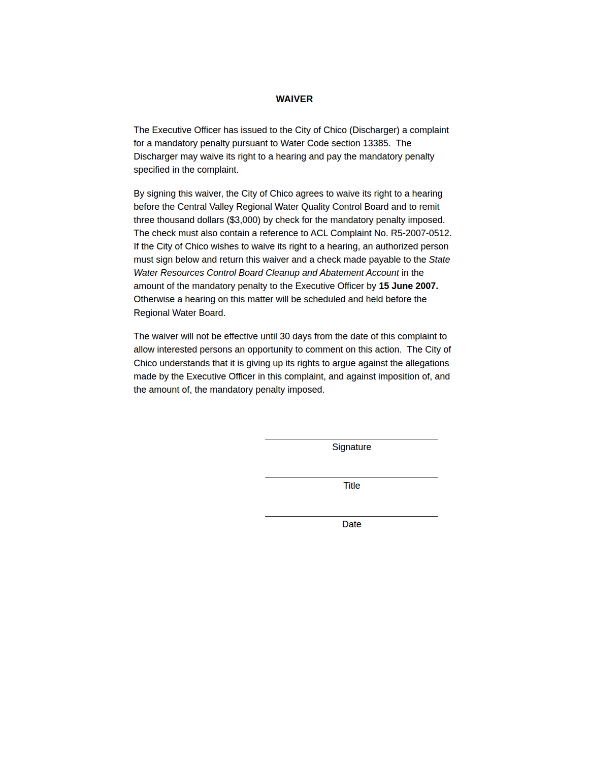WAIVER
The Executive Officer has issued to the City of Chico (Discharger) a complaint for a mandatory penalty pursuant to Water Code section 13385. The Discharger may waive its right to a hearing and pay the mandatory penalty specified in the complaint.
By signing this waiver, the City of Chico agrees to waive its right to a hearing before the Central Valley Regional Water Quality Control Board and to remit three thousand dollars ($3,000) by check for the mandatory penalty imposed. The check must also contain a reference to ACL Complaint No. R5-2007-0512. If the City of Chico wishes to waive its right to a hearing, an authorized person must sign below and return this waiver and a check made payable to the State Water Resources Control Board Cleanup and Abatement Account in the amount of the mandatory penalty to the Executive Officer by 15 June 2007. Otherwise a hearing on this matter will be scheduled and held before the Regional Water Board.
The waiver will not be effective until 30 days from the date of this complaint to allow interested persons an opportunity to comment on this action. The City of Chico understands that it is giving up its rights to argue against the allegations made by the Executive Officer in this complaint, and against imposition of, and the amount of, the mandatory penalty imposed.
Signature
Title
Date